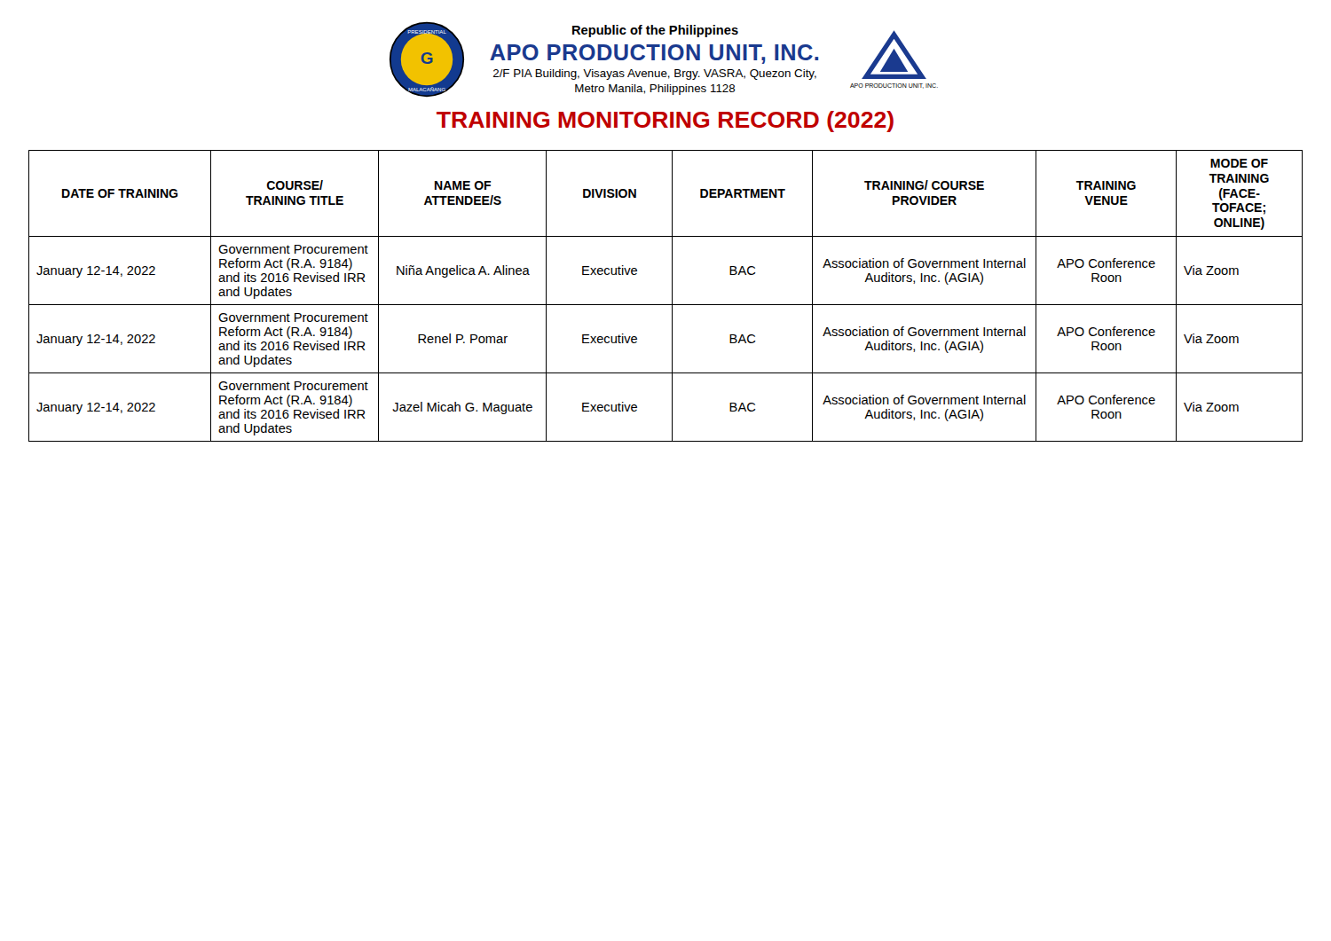Republic of the Philippines
APO PRODUCTION UNIT, INC.
2/F PIA Building, Visayas Avenue, Brgy. VASRA, Quezon City,
Metro Manila, Philippines 1128
TRAINING MONITORING RECORD (2022)
| Date of Training | Course/ Training Title | Name of Attendee/s | Division | Department | Training/ Course Provider | Training Venue | Mode of Training (Face- toface; Online) |
| --- | --- | --- | --- | --- | --- | --- | --- |
| January 12-14, 2022 | Government Procurement Reform Act (R.A. 9184) and its 2016 Revised IRR and Updates | Niña Angelica A. Alinea | Executive | BAC | Association of Government Internal Auditors, Inc. (AGIA) | APO Conference Roon | Via Zoom |
| January 12-14, 2022 | Government Procurement Reform Act (R.A. 9184) and its 2016 Revised IRR and Updates | Renel P. Pomar | Executive | BAC | Association of Government Internal Auditors, Inc. (AGIA) | APO Conference Roon | Via Zoom |
| January 12-14, 2022 | Government Procurement Reform Act (R.A. 9184) and its 2016 Revised IRR and Updates | Jazel Micah G. Maguate | Executive | BAC | Association of Government Internal Auditors, Inc. (AGIA) | APO Conference Roon | Via Zoom |